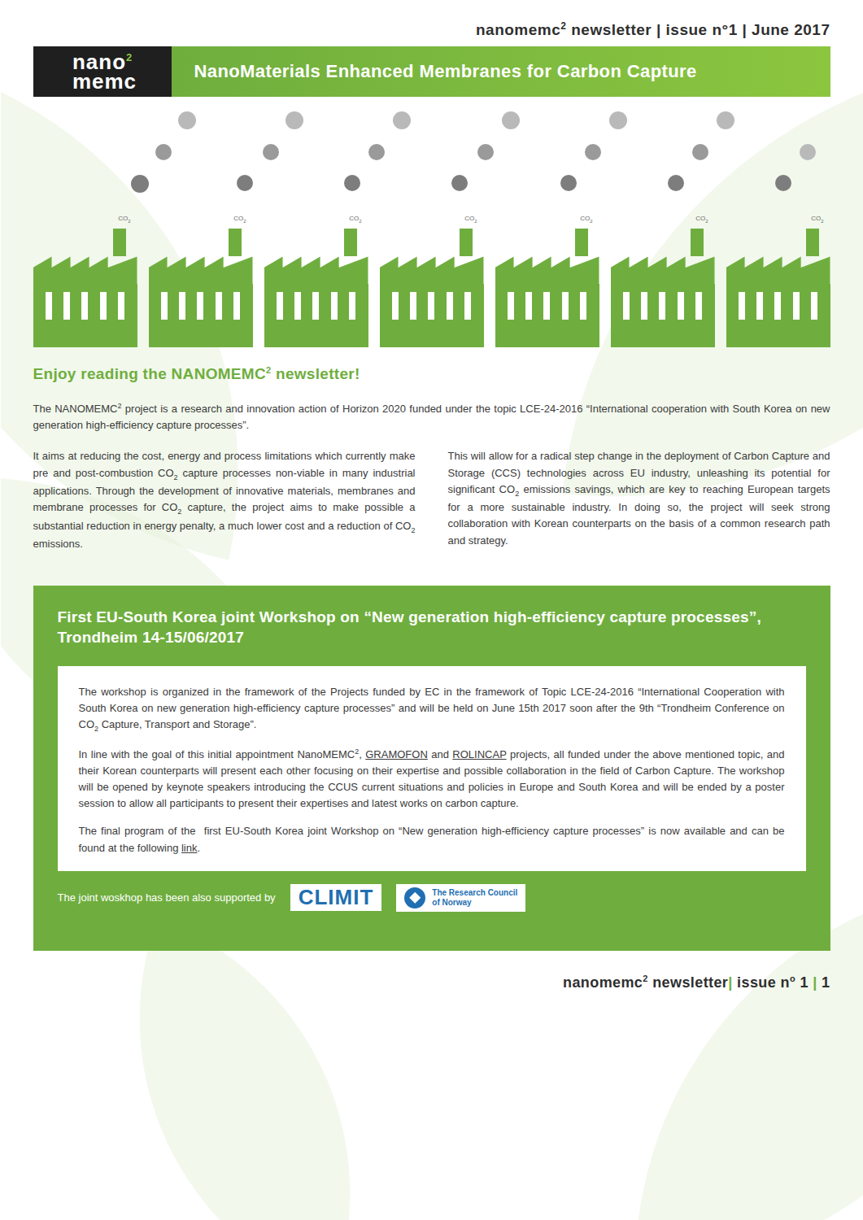nanomemc2 newsletter | issue n°1 | June 2017
nano2 memc
NanoMaterials Enhanced Membranes for Carbon Capture
CO2
CO2
CO2
CO2
CO2
CO2
CO2
Enjoy reading the NANOMEMC2 newsletter!
The NANOMEMC2 project is a research and innovation action of Horizon 2020 funded under the topic LCE-24-2016 “International cooperation with South Korea on new generation high-efficiency capture processes”.
It aims at reducing the cost, energy and process limitations which currently make pre and post-combustion CO2 capture processes non-viable in many industrial applications. Through the development of innovative materials, membranes and membrane processes for CO2 capture, the project aims to make possible a substantial reduction in energy penalty, a much lower cost and a reduction of CO2 emissions.
This will allow for a radical step change in the deployment of Carbon Capture and Storage (CCS) technologies across EU industry, unleashing its potential for significant CO2 emissions savings, which are key to reaching European targets for a more sustainable industry. In doing so, the project will seek strong collaboration with Korean counterparts on the basis of a common research path and strategy.
First EU-South Korea joint Workshop on “New generation high-efficiency capture processes”, Trondheim 14-15/06/2017
The workshop is organized in the framework of the Projects funded by EC in the framework of Topic LCE-24-2016 “International Cooperation with South Korea on new generation high-efficiency capture processes” and will be held on June 15th 2017 soon after the 9th “Trondheim Conference on CO2 Capture, Transport and Storage”.
In line with the goal of this initial appointment NanoMEMC2, GRAMOFON and ROLINCAP projects, all funded under the above mentioned topic, and their Korean counterparts will present each other focusing on their expertise and possible collaboration in the field of Carbon Capture. The workshop will be opened by keynote speakers introducing the CCUS current situations and policies in Europe and South Korea and will be ended by a poster session to allow all participants to present their expertises and latest works on carbon capture.
The final program of the first EU-South Korea joint Workshop on “New generation high-efficiency capture processes” is now available and can be found at the following link.
The joint woskhop has been also supported by
CLIMIT
The Research Council
of Norway
nanomemc2 newsletter| issue no 1 | 1